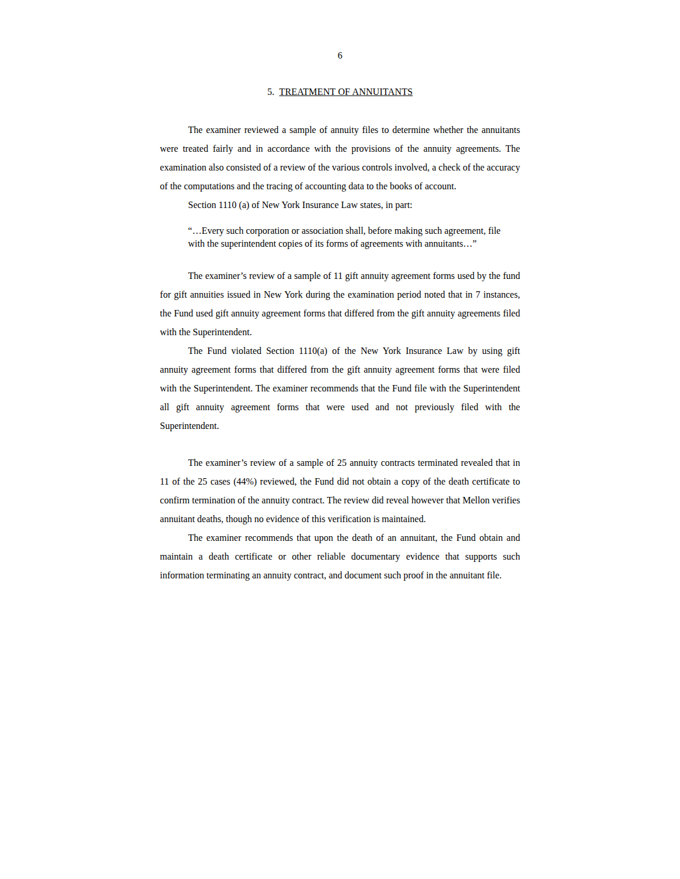6
5. TREATMENT OF ANNUITANTS
The examiner reviewed a sample of annuity files to determine whether the annuitants were treated fairly and in accordance with the provisions of the annuity agreements. The examination also consisted of a review of the various controls involved, a check of the accuracy of the computations and the tracing of accounting data to the books of account.
Section 1110 (a) of New York Insurance Law states, in part:
“…Every such corporation or association shall, before making such agreement, file with the superintendent copies of its forms of agreements with annuitants…”
The examiner’s review of a sample of 11 gift annuity agreement forms used by the fund for gift annuities issued in New York during the examination period noted that in 7 instances, the Fund used gift annuity agreement forms that differed from the gift annuity agreements filed with the Superintendent.
The Fund violated Section 1110(a) of the New York Insurance Law by using gift annuity agreement forms that differed from the gift annuity agreement forms that were filed with the Superintendent. The examiner recommends that the Fund file with the Superintendent all gift annuity agreement forms that were used and not previously filed with the Superintendent.
The examiner’s review of a sample of 25 annuity contracts terminated revealed that in 11 of the 25 cases (44%) reviewed, the Fund did not obtain a copy of the death certificate to confirm termination of the annuity contract. The review did reveal however that Mellon verifies annuitant deaths, though no evidence of this verification is maintained.
The examiner recommends that upon the death of an annuitant, the Fund obtain and maintain a death certificate or other reliable documentary evidence that supports such information terminating an annuity contract, and document such proof in the annuitant file.